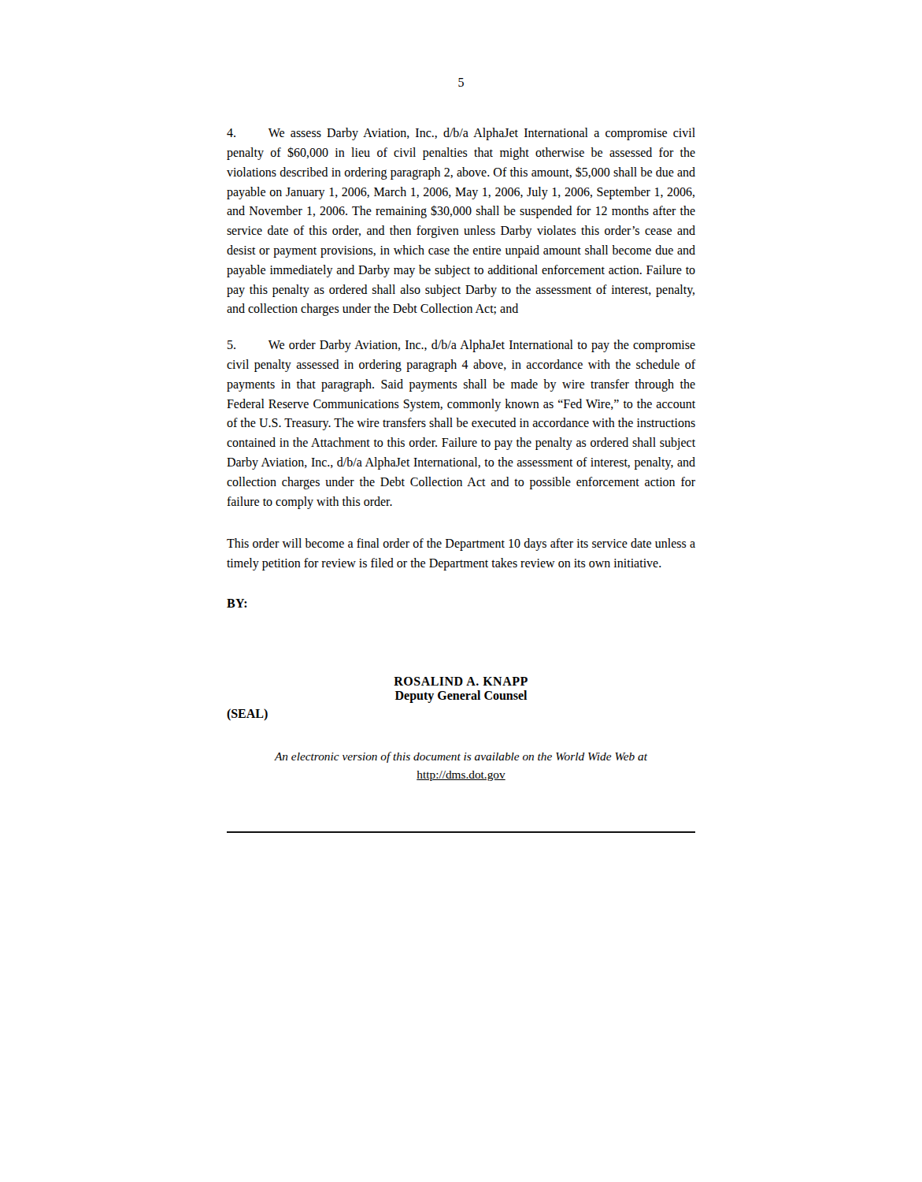5
4. We assess Darby Aviation, Inc., d/b/a AlphaJet International a compromise civil penalty of $60,000 in lieu of civil penalties that might otherwise be assessed for the violations described in ordering paragraph 2, above. Of this amount, $5,000 shall be due and payable on January 1, 2006, March 1, 2006, May 1, 2006, July 1, 2006, September 1, 2006, and November 1, 2006. The remaining $30,000 shall be suspended for 12 months after the service date of this order, and then forgiven unless Darby violates this order’s cease and desist or payment provisions, in which case the entire unpaid amount shall become due and payable immediately and Darby may be subject to additional enforcement action. Failure to pay this penalty as ordered shall also subject Darby to the assessment of interest, penalty, and collection charges under the Debt Collection Act; and
5. We order Darby Aviation, Inc., d/b/a AlphaJet International to pay the compromise civil penalty assessed in ordering paragraph 4 above, in accordance with the schedule of payments in that paragraph. Said payments shall be made by wire transfer through the Federal Reserve Communications System, commonly known as “Fed Wire,” to the account of the U.S. Treasury. The wire transfers shall be executed in accordance with the instructions contained in the Attachment to this order. Failure to pay the penalty as ordered shall subject Darby Aviation, Inc., d/b/a AlphaJet International, to the assessment of interest, penalty, and collection charges under the Debt Collection Act and to possible enforcement action for failure to comply with this order.
This order will become a final order of the Department 10 days after its service date unless a timely petition for review is filed or the Department takes review on its own initiative.
BY:
ROSALIND A. KNAPP
Deputy General Counsel
(SEAL)
An electronic version of this document is available on the World Wide Web at
http://dms.dot.gov